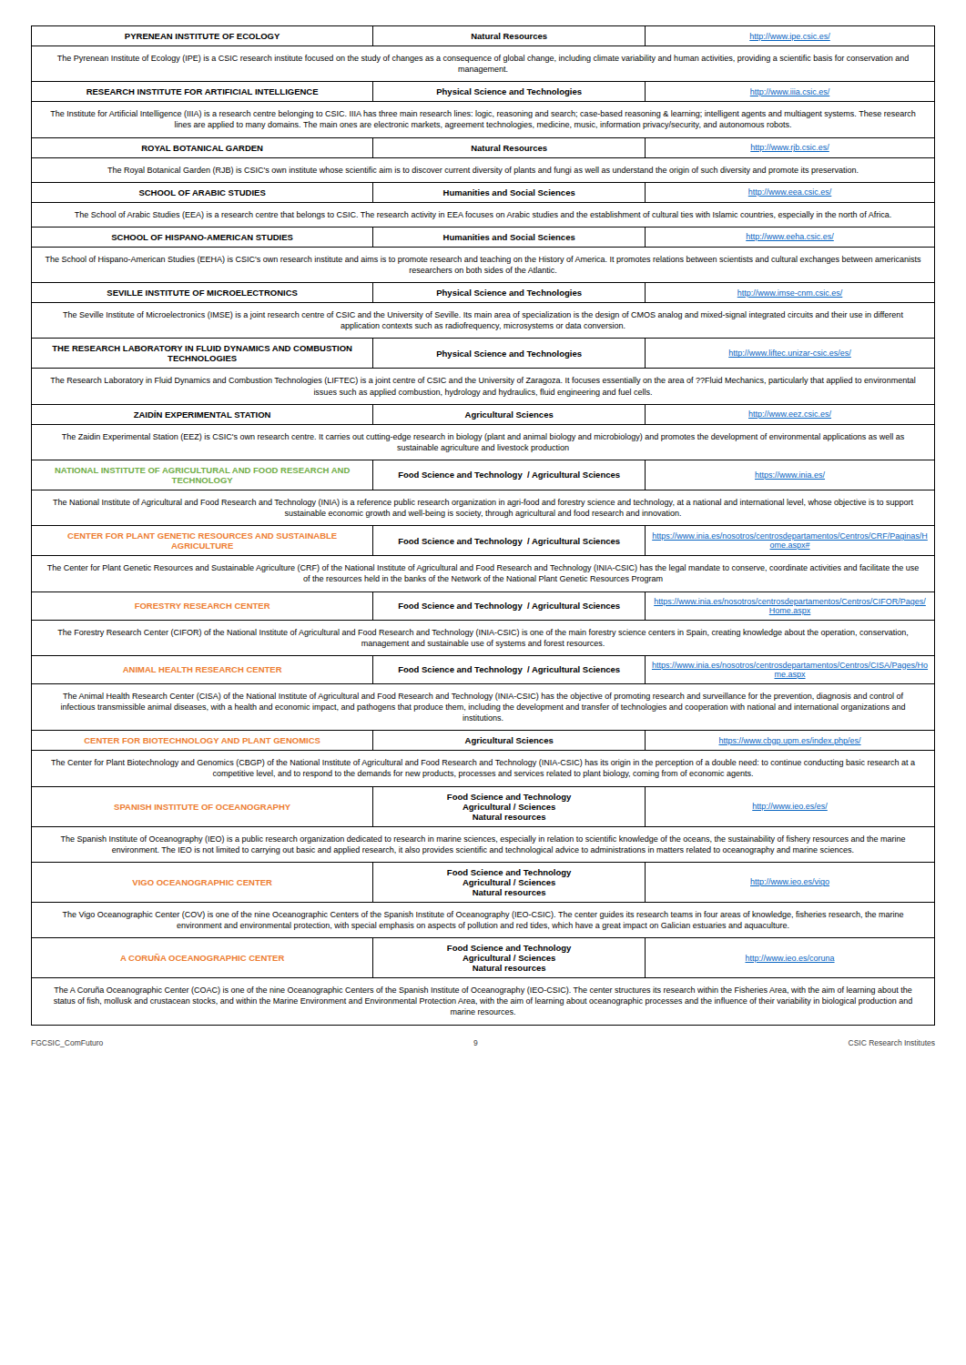| PYRENEAN INSTITUTE OF ECOLOGY | Natural Resources | http://www.ipe.csic.es/ |
| The Pyrenean Institute of Ecology (IPE) is a CSIC research institute focused on the study of changes as a consequence of global change, including climate variability and human activities, providing a scientific basis for conservation and management. |
| RESEARCH INSTITUTE FOR ARTIFICIAL INTELLIGENCE | Physical Science and Technologies | http://www.iiia.csic.es/ |
| The Institute for Artificial Intelligence (IIIA) is a research centre belonging to CSIC. IIIA has three main research lines: logic, reasoning and search; case-based reasoning & learning; intelligent agents and multiagent systems. These research lines are applied to many domains. The main ones are electronic markets, agreement technologies, medicine, music, information privacy/security, and autonomous robots. |
| ROYAL BOTANICAL GARDEN | Natural Resources | http://www.rjb.csic.es/ |
| The Royal Botanical Garden (RJB) is CSIC's own institute whose scientific aim is to discover current diversity of plants and fungi as well as understand the origin of such diversity and promote its preservation. |
| SCHOOL OF ARABIC STUDIES | Humanities and Social Sciences | http://www.eea.csic.es/ |
| The School of Arabic Studies (EEA) is a research centre that belongs to CSIC. The research activity in EEA focuses on Arabic studies and the establishment of cultural ties with Islamic countries, especially in the north of Africa. |
| SCHOOL OF HISPANO-AMERICAN STUDIES | Humanities and Social Sciences | http://www.eeha.csic.es/ |
| The School of Hispano-American Studies (EEHA) is CSIC's own research institute and aims is to promote research and teaching on the History of America. It promotes relations between scientists and cultural exchanges between americanists researchers on both sides of the Atlantic. |
| SEVILLE INSTITUTE OF MICROELECTRONICS | Physical Science and Technologies | http://www.imse-cnm.csic.es/ |
| The Seville Institute of Microelectronics (IMSE) is a joint research centre of CSIC and the University of Seville. Its main area of specialization is the design of CMOS analog and mixed-signal integrated circuits and their use in different application contexts such as radiofrequency, microsystems or data conversion. |
| THE RESEARCH LABORATORY IN FLUID DYNAMICS AND COMBUSTION TECHNOLOGIES | Physical Science and Technologies | http://www.liftec.unizar-csic.es/es/ |
| The Research Laboratory in Fluid Dynamics and Combustion Technologies (LIFTEC) is a joint centre of CSIC and the University of Zaragoza. It focuses essentially on the area of ??Fluid Mechanics, particularly that applied to environmental issues such as applied combustion, hydrology and hydraulics, fluid engineering and fuel cells. |
| ZAIDÍN EXPERIMENTAL STATION | Agricultural Sciences | http://www.eez.csic.es/ |
| The Zaidin Experimental Station (EEZ) is CSIC's own research centre. It carries out cutting-edge research in biology (plant and animal biology and microbiology) and promotes the development of environmental applications as well as sustainable agriculture and livestock production |
| NATIONAL INSTITUTE OF AGRICULTURAL AND FOOD RESEARCH AND TECHNOLOGY | Food Science and Technology / Agricultural Sciences | https://www.inia.es/ |
| The National Institute of Agricultural and Food Research and Technology (INIA) is a reference public research organization in agri-food and forestry science and technology, at a national and international level, whose objective is to support sustainable economic growth and well-being is society, through agricultural and food research and innovation. |
| CENTER FOR PLANT GENETIC RESOURCES AND SUSTAINABLE AGRICULTURE | Food Science and Technology / Agricultural Sciences | https://www.inia.es/nosotros/centrosdepartamentos/Centros/CRF/Paginas/Home.aspx# |
| The Center for Plant Genetic Resources and Sustainable Agriculture (CRF) of the National Institute of Agricultural and Food Research and Technology (INIA-CSIC) has the legal mandate to conserve, coordinate activities and facilitate the use of the resources held in the banks of the Network of the National Plant Genetic Resources Program |
| FORESTRY RESEARCH CENTER | Food Science and Technology / Agricultural Sciences | https://www.inia.es/nosotros/centrosdepartamentos/Centros/CIFOR/Pages/Home.aspx |
| The Forestry Research Center (CIFOR) of the National Institute of Agricultural and Food Research and Technology (INIA-CSIC) is one of the main forestry science centers in Spain, creating knowledge about the operation, conservation, management and sustainable use of systems and forest resources. |
| ANIMAL HEALTH RESEARCH CENTER | Food Science and Technology / Agricultural Sciences | https://www.inia.es/nosotros/centrosdepartamentos/Centros/CISA/Pages/Home.aspx |
| The Animal Health Research Center (CISA) of the National Institute of Agricultural and Food Research and Technology (INIA-CSIC) has the objective of promoting research and surveillance for the prevention, diagnosis and control of infectious transmissible animal diseases, with a health and economic impact, and pathogens that produce them, including the development and transfer of technologies and cooperation with national and international organizations and institutions. |
| CENTER FOR BIOTECHNOLOGY AND PLANT GENOMICS | Agricultural Sciences | https://www.cbgp.upm.es/index.php/es/ |
| The Center for Plant Biotechnology and Genomics (CBGP) of the National Institute of Agricultural and Food Research and Technology (INIA-CSIC) has its origin in the perception of a double need: to continue conducting basic research at a competitive level, and to respond to the demands for new products, processes and services related to plant biology, coming from of economic agents. |
| SPANISH INSTITUTE OF OCEANOGRAPHY | Food Science and Technology Agricultural / Sciences Natural resources | http://www.ieo.es/es/ |
| The Spanish Institute of Oceanography (IEO) is a public research organization dedicated to research in marine sciences, especially in relation to scientific knowledge of the oceans, the sustainability of fishery resources and the marine environment. The IEO is not limited to carrying out basic and applied research, it also provides scientific and technological advice to administrations in matters related to oceanography and marine sciences. |
| VIGO OCEANOGRAPHIC CENTER | Food Science and Technology Agricultural / Sciences Natural resources | http://www.ieo.es/vigo |
| The Vigo Oceanographic Center (COV) is one of the nine Oceanographic Centers of the Spanish Institute of Oceanography (IEO-CSIC). The center guides its research teams in four areas of knowledge, fisheries research, the marine environment and environmental protection, with special emphasis on aspects of pollution and red tides, which have a great impact on Galician estuaries and aquaculture. |
| A CORUÑA OCEANOGRAPHIC CENTER | Food Science and Technology Agricultural / Sciences Natural resources | http://www.ieo.es/coruna |
| The A Coruña Oceanographic Center (COAC) is one of the nine Oceanographic Centers of the Spanish Institute of Oceanography (IEO-CSIC). The center structures its research within the Fisheries Area, with the aim of learning about the status of fish, mollusk and crustacean stocks, and within the Marine Environment and Environmental Protection Area, with the aim of learning about oceanographic processes and the influence of their variability in biological production and marine resources. |
FGCSIC_ComFuturo
9
CSIC Research Institutes